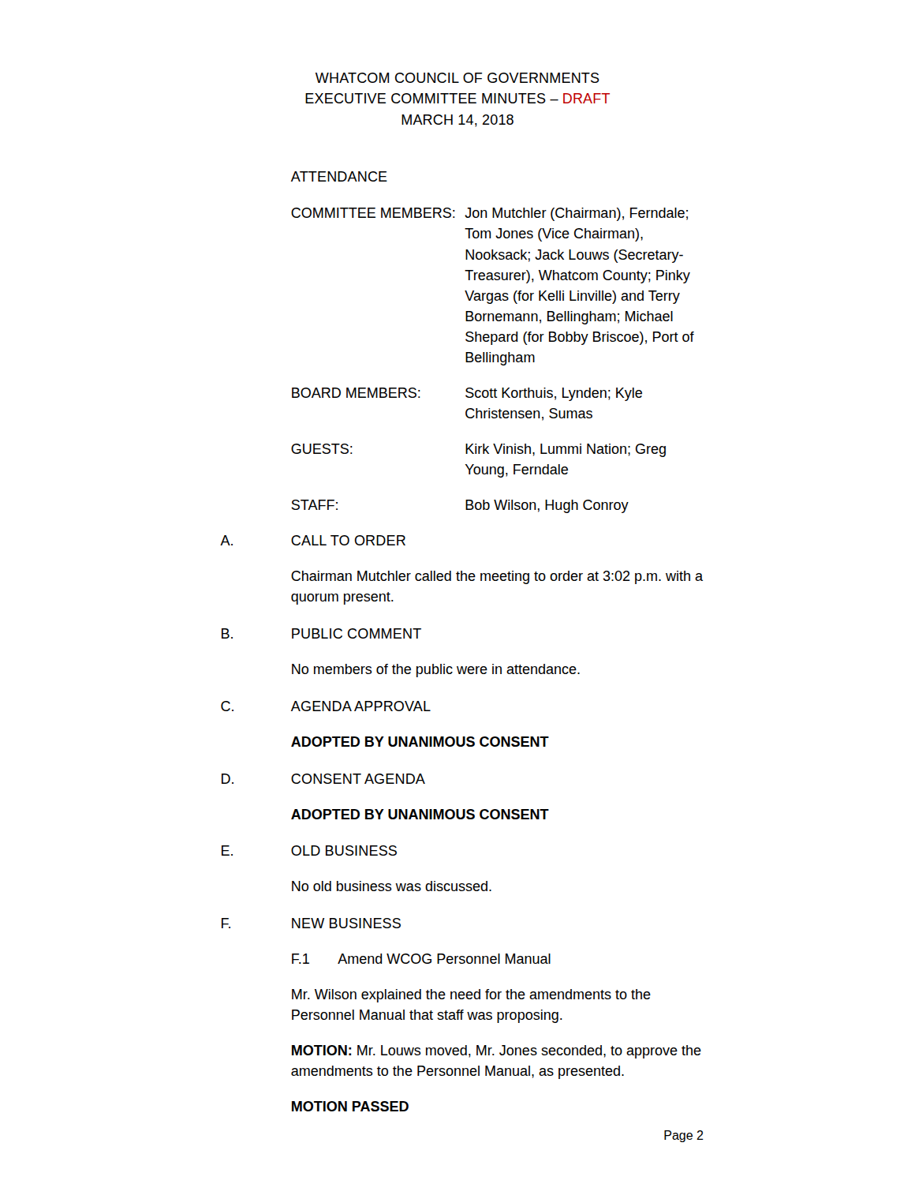WHATCOM COUNCIL OF GOVERNMENTS
EXECUTIVE COMMITTEE MINUTES – DRAFT
MARCH 14, 2018
ATTENDANCE
| COMMITTEE MEMBERS: | Jon Mutchler (Chairman), Ferndale; Tom Jones (Vice Chairman), Nooksack; Jack Louws (Secretary-Treasurer), Whatcom County; Pinky Vargas (for Kelli Linville) and Terry Bornemann, Bellingham; Michael Shepard (for Bobby Briscoe), Port of Bellingham |
| BOARD MEMBERS: | Scott Korthuis, Lynden; Kyle Christensen, Sumas |
| GUESTS: | Kirk Vinish, Lummi Nation; Greg Young, Ferndale |
| STAFF: | Bob Wilson, Hugh Conroy |
A. CALL TO ORDER
Chairman Mutchler called the meeting to order at 3:02 p.m. with a quorum present.
B. PUBLIC COMMENT
No members of the public were in attendance.
C. AGENDA APPROVAL
ADOPTED BY UNANIMOUS CONSENT
D. CONSENT AGENDA
ADOPTED BY UNANIMOUS CONSENT
E. OLD BUSINESS
No old business was discussed.
F. NEW BUSINESS
F.1 Amend WCOG Personnel Manual
Mr. Wilson explained the need for the amendments to the Personnel Manual that staff was proposing.
MOTION: Mr. Louws moved, Mr. Jones seconded, to approve the amendments to the Personnel Manual, as presented.
MOTION PASSED
Page 2